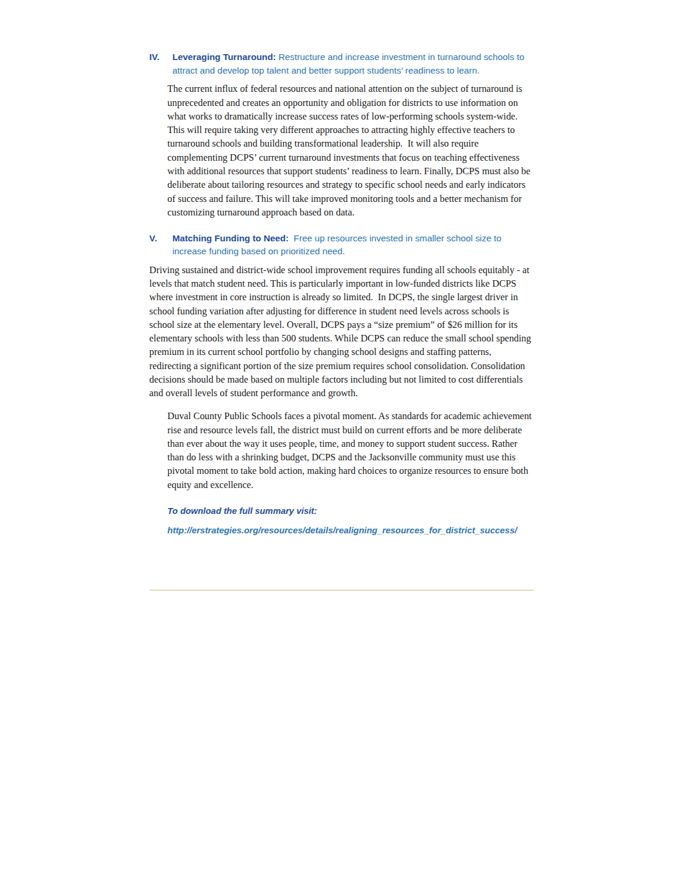IV. Leveraging Turnaround: Restructure and increase investment in turnaround schools to attract and develop top talent and better support students’ readiness to learn.
The current influx of federal resources and national attention on the subject of turnaround is unprecedented and creates an opportunity and obligation for districts to use information on what works to dramatically increase success rates of low-performing schools system-wide. This will require taking very different approaches to attracting highly effective teachers to turnaround schools and building transformational leadership. It will also require complementing DCPS’ current turnaround investments that focus on teaching effectiveness with additional resources that support students’ readiness to learn. Finally, DCPS must also be deliberate about tailoring resources and strategy to specific school needs and early indicators of success and failure. This will take improved monitoring tools and a better mechanism for customizing turnaround approach based on data.
V. Matching Funding to Need: Free up resources invested in smaller school size to increase funding based on prioritized need.
Driving sustained and district-wide school improvement requires funding all schools equitably - at levels that match student need. This is particularly important in low-funded districts like DCPS where investment in core instruction is already so limited. In DCPS, the single largest driver in school funding variation after adjusting for difference in student need levels across schools is school size at the elementary level. Overall, DCPS pays a “size premium” of $26 million for its elementary schools with less than 500 students. While DCPS can reduce the small school spending premium in its current school portfolio by changing school designs and staffing patterns, redirecting a significant portion of the size premium requires school consolidation. Consolidation decisions should be made based on multiple factors including but not limited to cost differentials and overall levels of student performance and growth.
Duval County Public Schools faces a pivotal moment. As standards for academic achievement rise and resource levels fall, the district must build on current efforts and be more deliberate than ever about the way it uses people, time, and money to support student success. Rather than do less with a shrinking budget, DCPS and the Jacksonville community must use this pivotal moment to take bold action, making hard choices to organize resources to ensure both equity and excellence.
To download the full summary visit:
http://erstrategies.org/resources/details/realigning_resources_for_district_success/